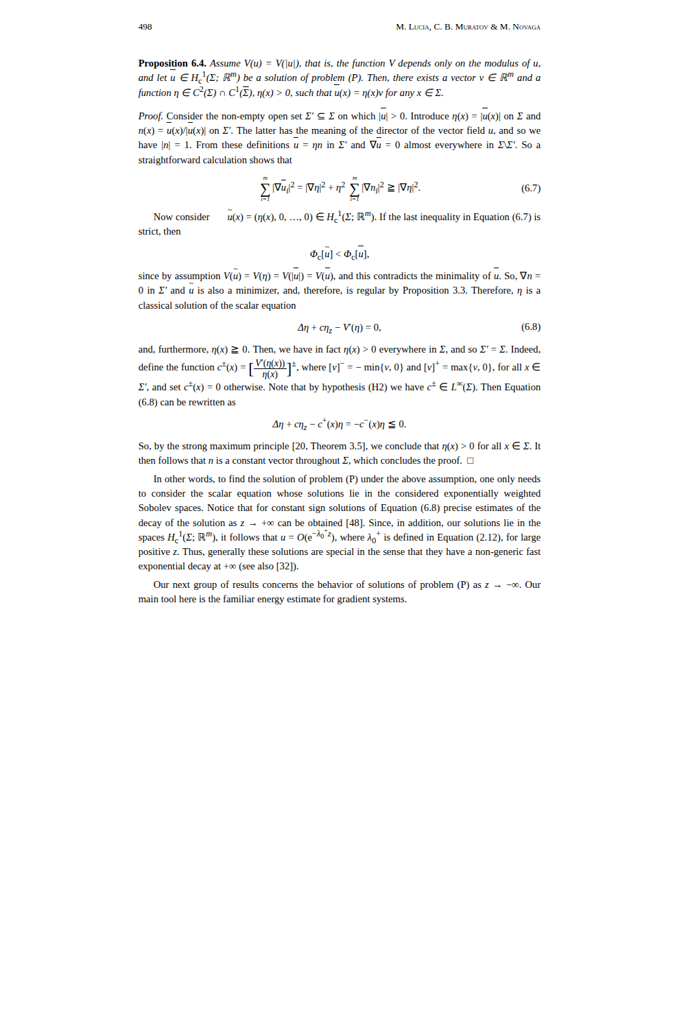498 M. Lucia, C. B. Muratov & M. Novaga
Proposition 6.4. Assume V(u) = V(|u|), that is, the function V depends only on the modulus of u, and let u ∈ Hc1(Σ; ℝm) be a solution of problem (P). Then, there exists a vector v ∈ ℝm and a function η ∈ C2(Σ) ∩ C1(Σ), η(x) > 0, such that u(x) = η(x)v for any x ∈ Σ.
Proof. Consider the non-empty open set Σ′ ⊆ Σ on which |u| > 0. Introduce η(x) = |u(x)| on Σ and n(x) = u(x)/|u(x)| on Σ′. The latter has the meaning of the director of the vector field u, and so we have |n| = 1. From these definitions u = ηn in Σ′ and ∇u = 0 almost everywhere in Σ\Σ′. So a straightforward calculation shows that
m∑i=1|∇ui|2 = |∇η|2 + η2 m∑i=1|∇ni|2 ≧ |∇η|2. (6.7)
Now consider u(x) = (η(x), 0, …, 0) ∈ Hc1(Σ; ℝm). If the last inequality in Equation (6.7) is strict, then
Φc[u] < Φc[u],
since by assumption V(u) = V(η) = V(|u|) = V(u), and this contradicts the minimality of u. So, ∇n = 0 in Σ′ and u is also a minimizer, and, therefore, is regular by Proposition 3.3. Therefore, η is a classical solution of the scalar equation
Δη + cηz − V′(η) = 0, (6.8)
and, furthermore, η(x) ≧ 0. Then, we have in fact η(x) > 0 everywhere in Σ, and so Σ′ = Σ. Indeed, define the function c±(x) = [V′(η(x)) η(x)]±, where [v]− = − min{v, 0} and [v]+ = max{v, 0}, for all x ∈ Σ′, and set c±(x) = 0 otherwise. Note that by hypothesis (H2) we have c± ∈ L∞(Σ). Then Equation (6.8) can be rewritten as
Δη + cηz − c+(x)η = −c−(x)η ≦ 0.
So, by the strong maximum principle [20, Theorem 3.5], we conclude that η(x) > 0 for all x ∈ Σ. It then follows that n is a constant vector throughout Σ, which concludes the proof. □
In other words, to find the solution of problem (P) under the above assumption, one only needs to consider the scalar equation whose solutions lie in the considered exponentially weighted Sobolev spaces. Notice that for constant sign solutions of Equation (6.8) precise estimates of the decay of the solution as z → +∞ can be obtained [48]. Since, in addition, our solutions lie in the spaces Hc1(Σ; ℝm), it follows that u = O(e−λ0+z), where λ0+ is defined in Equation (2.12), for large positive z. Thus, generally these solutions are special in the sense that they have a non-generic fast exponential decay at +∞ (see also [32]).
Our next group of results concerns the behavior of solutions of problem (P) as z → −∞. Our main tool here is the familiar energy estimate for gradient systems.